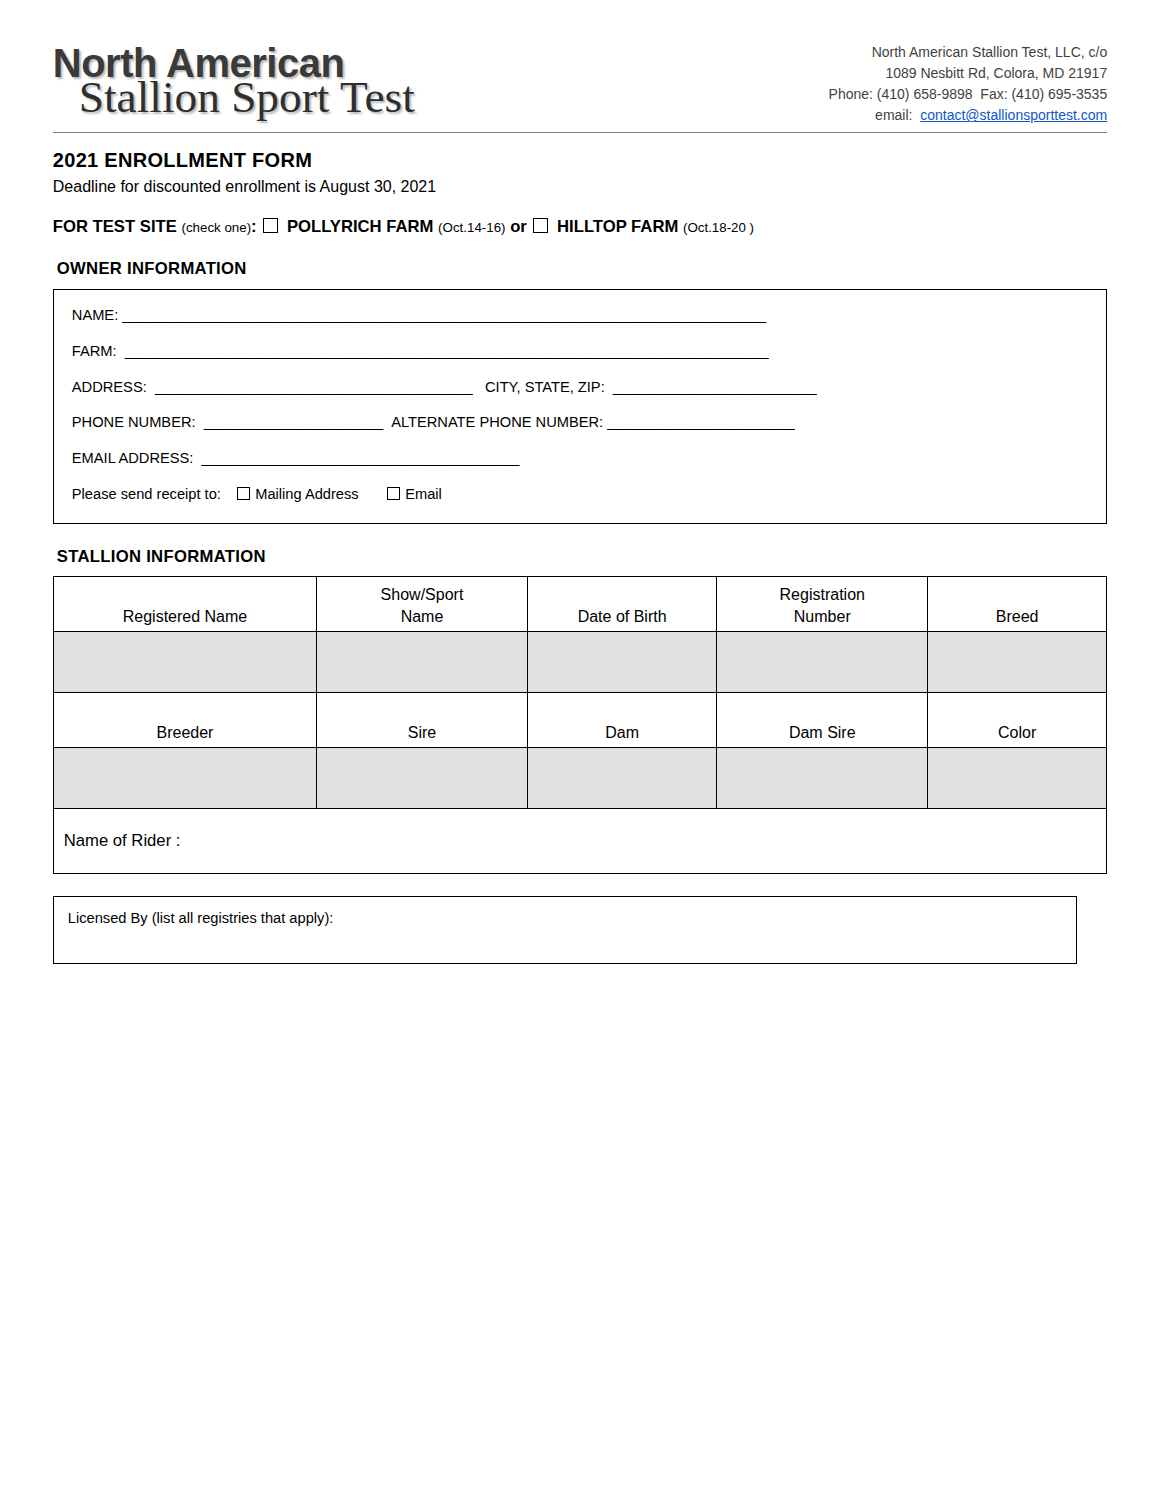North American
Stallion Sport Test
North American Stallion Test, LLC, c/o
1089 Nesbitt Rd, Colora, MD 21917
Phone: (410) 658-9898 Fax: (410) 695-3535
email: contact@stallionsporttest.com
2021 ENROLLMENT FORM
Deadline for discounted enrollment is August 30, 2021
FOR TEST SITE (check one): POLLYRICH FARM (Oct.14-16) or HILLTOP FARM (Oct.18-20 )
OWNER INFORMATION
NAME: _______________________________________________________________________________
FARM: _______________________________________________________________________________
ADDRESS: _______________________________________ CITY, STATE, ZIP: _________________________
PHONE NUMBER: ______________________ ALTERNATE PHONE NUMBER: _______________________
EMAIL ADDRESS: _______________________________________
Please send receipt to: Mailing Address Email
STALLION INFORMATION
| Registered Name | Show/Sport Name | Date of Birth | Registration Number | Breed |
| --- | --- | --- | --- | --- |
| Breeder | Sire | Dam | Dam Sire | Color |
| Name of Rider : |
Licensed By (list all registries that apply):